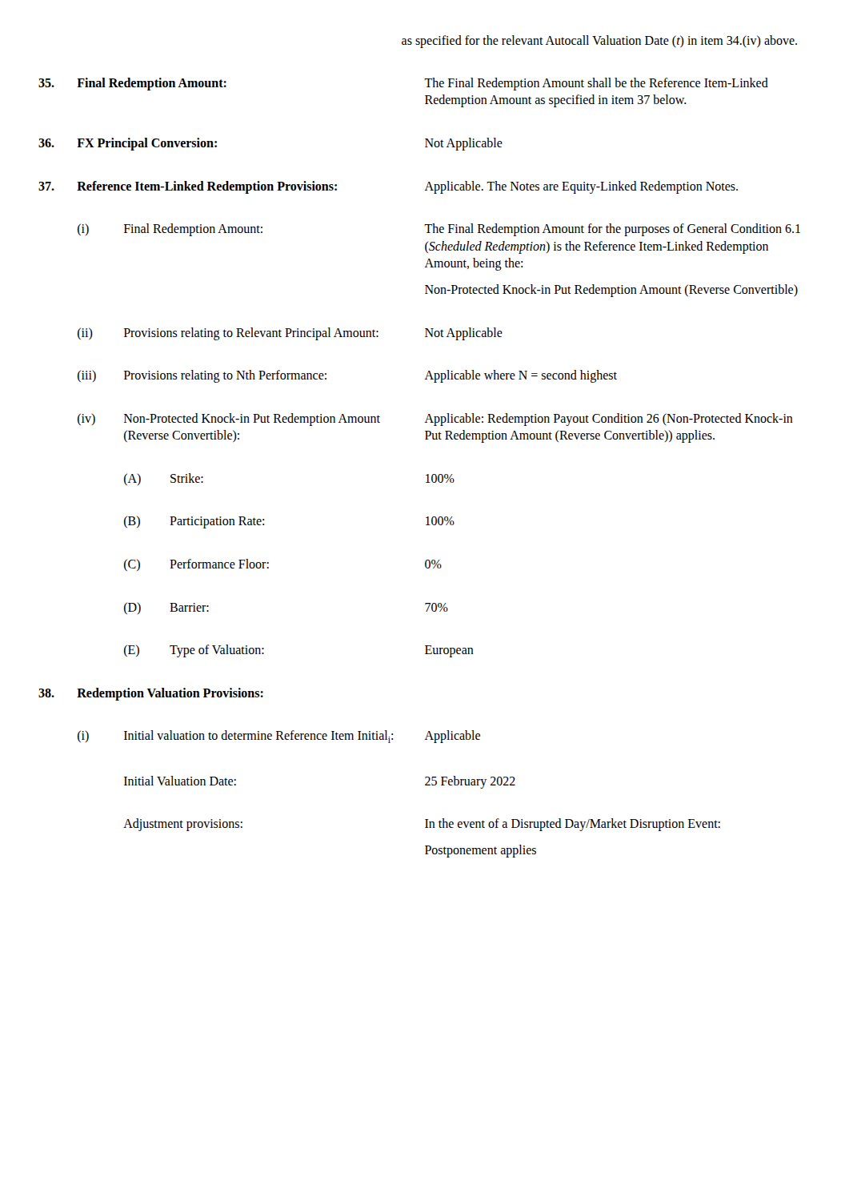as specified for the relevant Autocall Valuation Date (t) in item 34.(iv) above.
| 35. | Final Redemption Amount: | The Final Redemption Amount shall be the Reference Item-Linked Redemption Amount as specified in item 37 below. |
| 36. | FX Principal Conversion: | Not Applicable |
| 37. | Reference Item-Linked Redemption Provisions: | Applicable. The Notes are Equity-Linked Redemption Notes. |
| | (i) | Final Redemption Amount: | The Final Redemption Amount for the purposes of General Condition 6.1 ( Scheduled Redemption ) is the Reference Item-Linked Redemption Amount, being the: |
| | | | Non-Protected Knock-in Put Redemption Amount (Reverse Convertible) |
| | (ii) | Provisions relating to Relevant Principal Amount: | Not Applicable |
| | (iii) | Provisions relating to Nth Performance: | Applicable where N = second highest |
| | (iv) | Non-Protected Knock-in Put Redemption Amount (Reverse Convertible): | Applicable: Redemption Payout Condition 26 (Non-Protected Knock-in Put Redemption Amount (Reverse Convertible)) applies. |
| | | (A) | Strike: | 100% |
| | | (B) | Participation Rate: | 100% |
| | | (C) | Performance Floor: | 0% |
| | | (D) | Barrier: | 70% |
| | | (E) | Type of Valuation: | European |
| 38. | Redemption Valuation Provisions: | |
| | (i) | Initial valuation to determine Reference Item Initial i : | Applicable |
| | | Initial Valuation Date: | 25 February 2022 |
| | | Adjustment provisions: | In the event of a Disrupted Day/Market Disruption Event: |
| | | | Postponement applies |